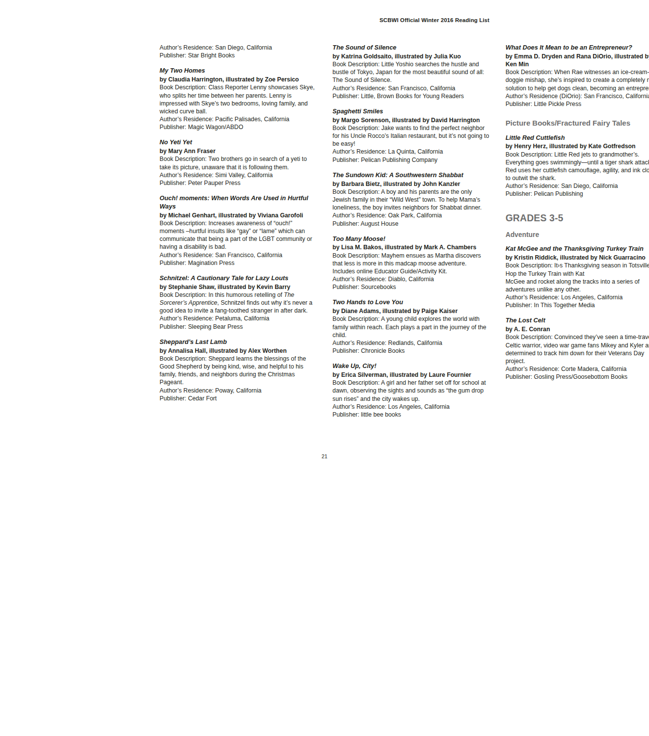SCBWI Official Winter 2016 Reading List
Author’s Residence: San Diego, California
Publisher: Star Bright Books
My Two Homes
by Claudia Harrington, illustrated by Zoe Persico
Book Description: Class Reporter Lenny showcases Skye, who splits her time between her parents. Lenny is impressed with Skye’s two bedrooms, loving family, and wicked curve ball.
Author’s Residence: Pacific Palisades, California
Publisher: Magic Wagon/ABDO
No Yeti Yet
by Mary Ann Fraser
Book Description: Two brothers go in search of a yeti to take its picture, unaware that it is following them.
Author’s Residence: Simi Valley, California
Publisher: Peter Pauper Press
Ouch! moments: When Words Are Used in Hurtful Ways
by Michael Genhart, illustrated by Viviana Garofoli
Book Description: Increases awareness of “ouch!” moments –hurtful insults like “gay” or “lame” which can communicate that being a part of the LGBT community or having a disability is bad.
Author’s Residence: San Francisco, California
Publisher: Magination Press
Schnitzel: A Cautionary Tale for Lazy Louts
by Stephanie Shaw, illustrated by Kevin Barry
Book Description: In this humorous retelling of The Sorcerer’s Apprentice, Schnitzel finds out why it’s never a good idea to invite a fang-toothed stranger in after dark.
Author’s Residence: Petaluma, California
Publisher: Sleeping Bear Press
Sheppard’s Last Lamb
by Annalisa Hall, illustrated by Alex Worthen
Book Description: Sheppard learns the blessings of the Good Shepherd by being kind, wise, and helpful to his family, friends, and neighbors during the Christmas Pageant.
Author’s Residence: Poway, California
Publisher: Cedar Fort
The Sound of Silence
by Katrina Goldsaito, illustrated by Julia Kuo
Book Description: Little Yoshio searches the hustle and bustle of Tokyo, Japan for the most beautiful sound of all: The Sound of Silence.
Author’s Residence: San Francisco, California
Publisher: Little, Brown Books for Young Readers
Spaghetti Smiles
by Margo Sorenson, illustrated by David Harrington
Book Description: Jake wants to find the perfect neighbor for his Uncle Rocco’s Italian restaurant, but it’s not going to be easy!
Author’s Residence: La Quinta, California
Publisher: Pelican Publishing Company
The Sundown Kid: A Southwestern Shabbat
by Barbara Bietz, illustrated by John Kanzler
Book Description: A boy and his parents are the only Jewish family in their “Wild West” town. To help Mama’s loneliness, the boy invites neighbors for Shabbat dinner.
Author’s Residence: Oak Park, California
Publisher: August House
Too Many Moose!
by Lisa M. Bakos, illustrated by Mark A. Chambers
Book Description: Mayhem ensues as Martha discovers that less is more in this madcap moose adventure. Includes online Educator Guide/Activity Kit.
Author’s Residence: Diablo, California
Publisher: Sourcebooks
Two Hands to Love You
by Diane Adams, illustrated by Paige Kaiser
Book Description: A young child explores the world with family within reach. Each plays a part in the journey of the child.
Author’s Residence: Redlands, California
Publisher: Chronicle Books
Wake Up, City!
by Erica Silverman, illustrated by Laure Fournier
Book Description: A girl and her father set off for school at dawn, observing the sights and sounds as “the gum drop sun rises” and the city wakes up.
Author’s Residence: Los Angeles, California
Publisher: little bee books
What Does It Mean to be an Entrepreneur?
by Emma D. Dryden and Rana DiOrio, illustrated by Ken Min
Book Description: When Rae witnesses an ice-cream-and-doggie mishap, she’s inspired to create a completely new solution to help get dogs clean, becoming an entrepreneur.
Author’s Residence (DiOrio): San Francisco, California
Publisher: Little Pickle Press
Picture Books/Fractured Fairy Tales
Little Red Cuttlefish
by Henry Herz, illustrated by Kate Gotfredson
Book Description: Little Red jets to grandmother’s. Everything goes swimmingly—until a tiger shark attacks! Red uses her cuttlefish camouflage, agility, and ink cloud to outwit the shark.
Author’s Residence: San Diego, California
Publisher: Pelican Publishing
GRADES 3-5
Adventure
Kat McGee and the Thanksgiving Turkey Train
by Kristin Riddick, illustrated by Nick Guarracino
Book Description: It›s Thanksgiving season in Totsville! Hop the Turkey Train with Kat
McGee and rocket along the tracks into a series of adventures unlike any other.
Author’s Residence: Los Angeles, California
Publisher: In This Together Media
The Lost Celt
by A. E. Conran
Book Description: Convinced they’ve seen a time-travelling Celtic warrior, video war game fans Mikey and Kyler are determined to track him down for their Veterans Day project.
Author’s Residence: Corte Madera, California
Publisher: Gosling Press/Goosebottom Books
21